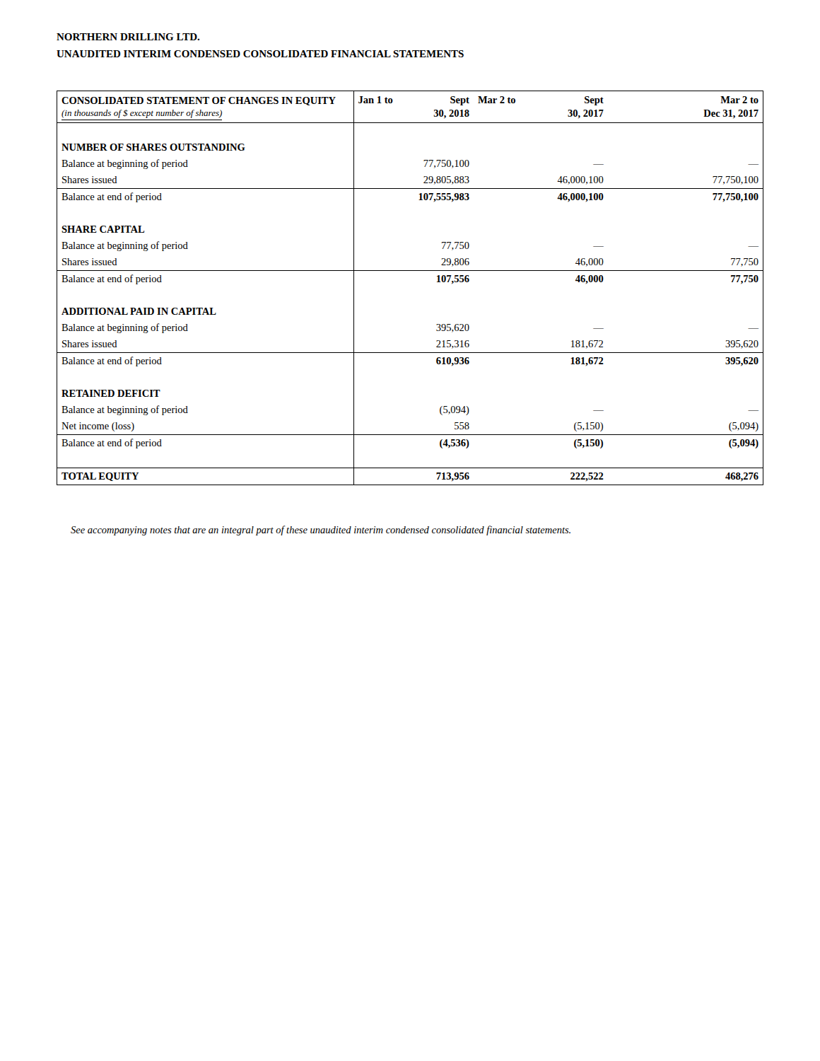NORTHERN DRILLING LTD.
UNAUDITED INTERIM CONDENSED CONSOLIDATED FINANCIAL STATEMENTS
| CONSOLIDATED STATEMENT OF CHANGES IN EQUITY (in thousands of $ except number of shares) | Jan 1 to Sept 30, 2018 | Mar 2 to Sept 30, 2017 | Mar 2 to Dec 31, 2017 |
| --- | --- | --- | --- |
| NUMBER OF SHARES OUTSTANDING | | | |
| Balance at beginning of period | 77,750,100 | — | — |
| Shares issued | 29,805,883 | 46,000,100 | 77,750,100 |
| Balance at end of period | 107,555,983 | 46,000,100 | 77,750,100 |
| SHARE CAPITAL | | | |
| Balance at beginning of period | 77,750 | — | — |
| Shares issued | 29,806 | 46,000 | 77,750 |
| Balance at end of period | 107,556 | 46,000 | 77,750 |
| ADDITIONAL PAID IN CAPITAL | | | |
| Balance at beginning of period | 395,620 | — | — |
| Shares issued | 215,316 | 181,672 | 395,620 |
| Balance at end of period | 610,936 | 181,672 | 395,620 |
| RETAINED DEFICIT | | | |
| Balance at beginning of period | (5,094) | — | — |
| Net income (loss) | 558 | (5,150) | (5,094) |
| Balance at end of period | (4,536) | (5,150) | (5,094) |
| TOTAL EQUITY | 713,956 | 222,522 | 468,276 |
See accompanying notes that are an integral part of these unaudited interim condensed consolidated financial statements.